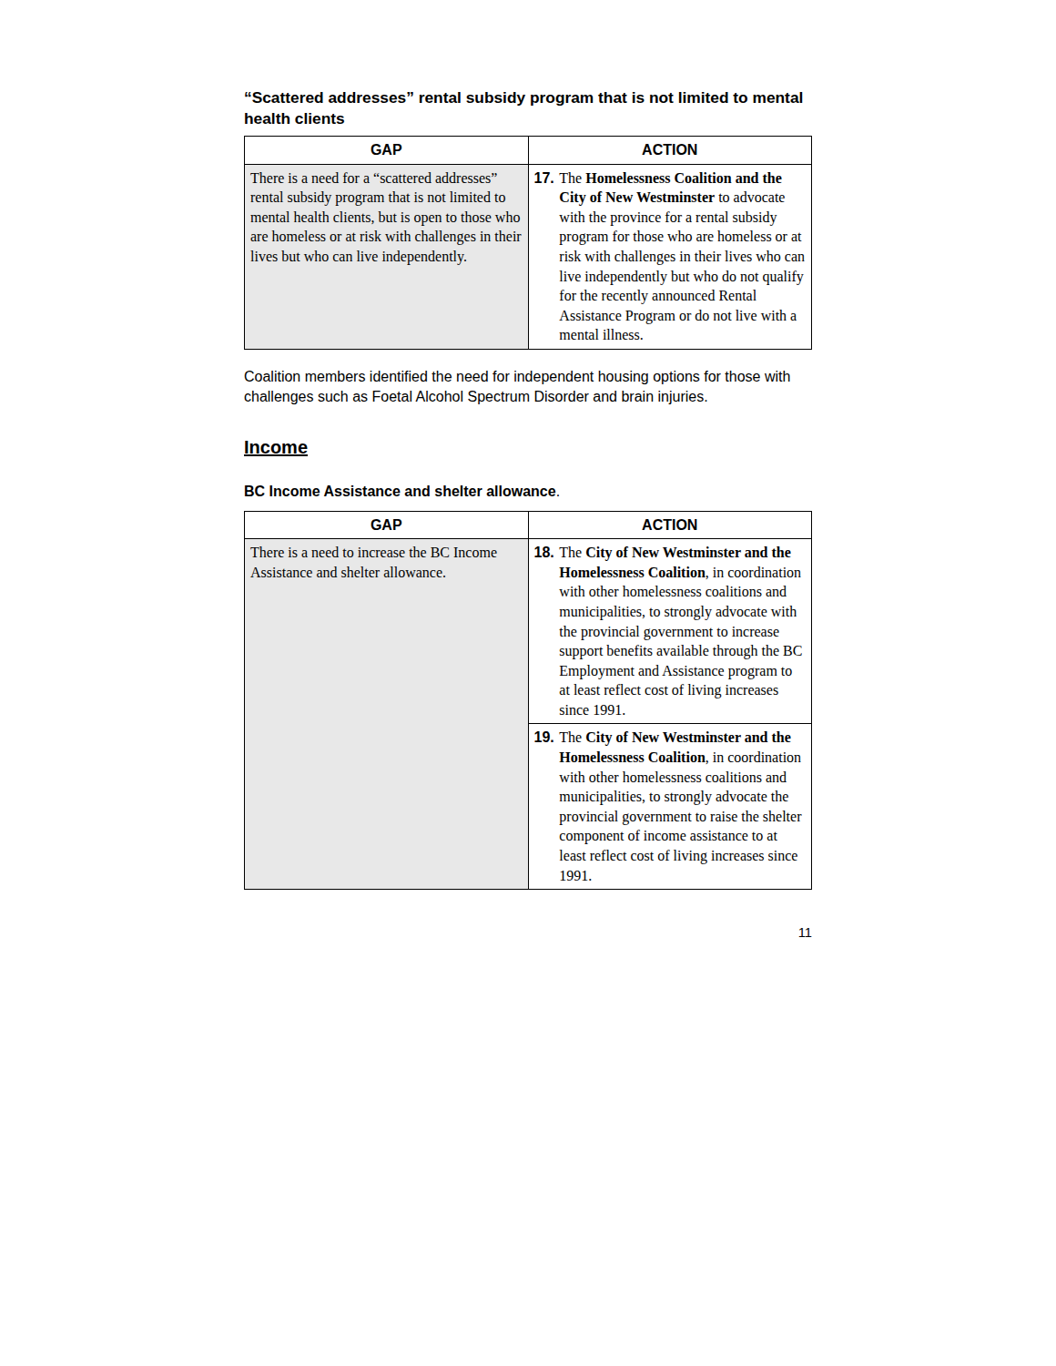“Scattered addresses” rental subsidy program that is not limited to mental health clients
| GAP | ACTION |
| --- | --- |
| There is a need for a “scattered addresses” rental subsidy program that is not limited to mental health clients, but is open to those who are homeless or at risk with challenges in their lives but who can live independently. | 17. The Homelessness Coalition and the City of New Westminster to advocate with the province for a rental subsidy program for those who are homeless or at risk with challenges in their lives who can live independently but who do not qualify for the recently announced Rental Assistance Program or do not live with a mental illness. |
Coalition members identified the need for independent housing options for those with challenges such as Foetal Alcohol Spectrum Disorder and brain injuries.
Income
BC Income Assistance and shelter allowance.
| GAP | ACTION |
| --- | --- |
| There is a need to increase the BC Income Assistance and shelter allowance. | 18. The City of New Westminster and the Homelessness Coalition , in coordination with other homelessness coalitions and municipalities, to strongly advocate with the provincial government to increase support benefits available through the BC Employment and Assistance program to at least reflect cost of living increases since 1991. |
| 19. The City of New Westminster and the Homelessness Coalition , in coordination with other homelessness coalitions and municipalities, to strongly advocate the provincial government to raise the shelter component of income assistance to at least reflect cost of living increases since 1991. |
11